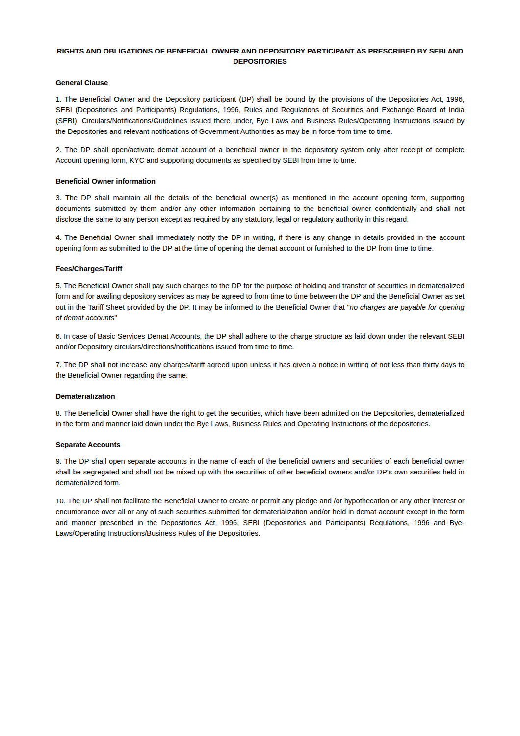RIGHTS AND OBLIGATIONS OF BENEFICIAL OWNER AND DEPOSITORY PARTICIPANT AS PRESCRIBED BY SEBI AND DEPOSITORIES
General Clause
1. The Beneficial Owner and the Depository participant (DP) shall be bound by the provisions of the Depositories Act, 1996, SEBI (Depositories and Participants) Regulations, 1996, Rules and Regulations of Securities and Exchange Board of India (SEBI), Circulars/Notifications/Guidelines issued there under, Bye Laws and Business Rules/Operating Instructions issued by the Depositories and relevant notifications of Government Authorities as may be in force from time to time.
2. The DP shall open/activate demat account of a beneficial owner in the depository system only after receipt of complete Account opening form, KYC and supporting documents as specified by SEBI from time to time.
Beneficial Owner information
3. The DP shall maintain all the details of the beneficial owner(s) as mentioned in the account opening form, supporting documents submitted by them and/or any other information pertaining to the beneficial owner confidentially and shall not disclose the same to any person except as required by any statutory, legal or regulatory authority in this regard.
4. The Beneficial Owner shall immediately notify the DP in writing, if there is any change in details provided in the account opening form as submitted to the DP at the time of opening the demat account or furnished to the DP from time to time.
Fees/Charges/Tariff
5. The Beneficial Owner shall pay such charges to the DP for the purpose of holding and transfer of securities in dematerialized form and for availing depository services as may be agreed to from time to time between the DP and the Beneficial Owner as set out in the Tariff Sheet provided by the DP. It may be informed to the Beneficial Owner that "no charges are payable for opening of demat accounts"
6. In case of Basic Services Demat Accounts, the DP shall adhere to the charge structure as laid down under the relevant SEBI and/or Depository circulars/directions/notifications issued from time to time.
7. The DP shall not increase any charges/tariff agreed upon unless it has given a notice in writing of not less than thirty days to the Beneficial Owner regarding the same.
Dematerialization
8. The Beneficial Owner shall have the right to get the securities, which have been admitted on the Depositories, dematerialized in the form and manner laid down under the Bye Laws, Business Rules and Operating Instructions of the depositories.
Separate Accounts
9. The DP shall open separate accounts in the name of each of the beneficial owners and securities of each beneficial owner shall be segregated and shall not be mixed up with the securities of other beneficial owners and/or DP's own securities held in dematerialized form.
10. The DP shall not facilitate the Beneficial Owner to create or permit any pledge and /or hypothecation or any other interest or encumbrance over all or any of such securities submitted for dematerialization and/or held in demat account except in the form and manner prescribed in the Depositories Act, 1996, SEBI (Depositories and Participants) Regulations, 1996 and Bye-Laws/Operating Instructions/Business Rules of the Depositories.